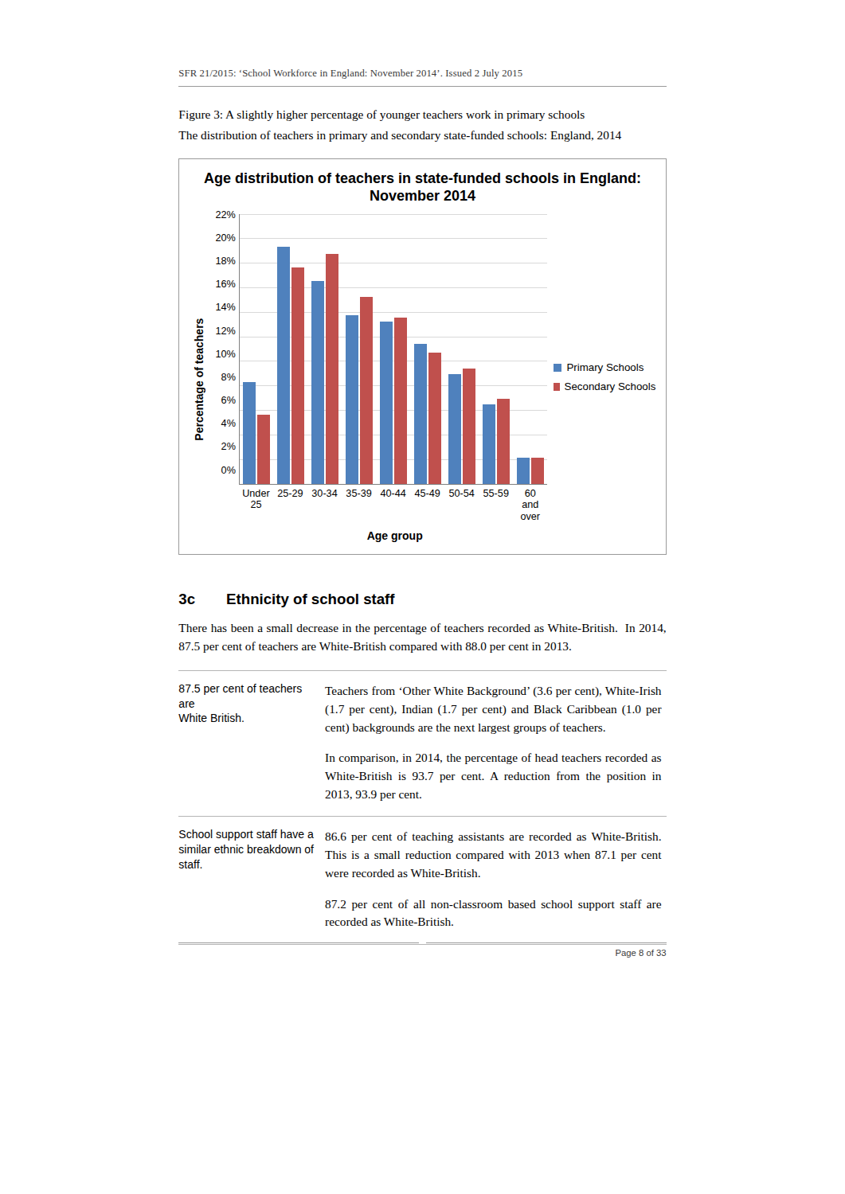SFR 21/2015: ‘School Workforce in England: November 2014’. Issued 2 July 2015
Figure 3: A slightly higher percentage of younger teachers work in primary schools
The distribution of teachers in primary and secondary state-funded schools: England, 2014
Age distribution of teachers in state-funded schools in England:
November 2014
Percentage of teachers
22% 20% 18% 16% 14% 12% 10% 8% 6% 4% 2% 0%
Under
25 25-29 30-34 35-39 40-44 45-49 50-54 55-59 60 and
over
Age group
Primary Schools
Secondary Schools
3c Ethnicity of school staff
There has been a small decrease in the percentage of teachers recorded as White-British. In 2014, 87.5 per cent of teachers are White-British compared with 88.0 per cent in 2013.
| 87.5 per cent of teachers are White British. | Teachers from ‘Other White Background’ (3.6 per cent), White-Irish (1.7 per cent), Indian (1.7 per cent) and Black Caribbean (1.0 per cent) backgrounds are the next largest groups of teachers. In comparison, in 2014, the percentage of head teachers recorded as White-British is 93.7 per cent. A reduction from the position in 2013, 93.9 per cent. |
| School support staff have a similar ethnic breakdown of staff. | 86.6 per cent of teaching assistants are recorded as White-British. This is a small reduction compared with 2013 when 87.1 per cent were recorded as White-British. 87.2 per cent of all non-classroom based school support staff are recorded as White-British. |
Page 8 of 33